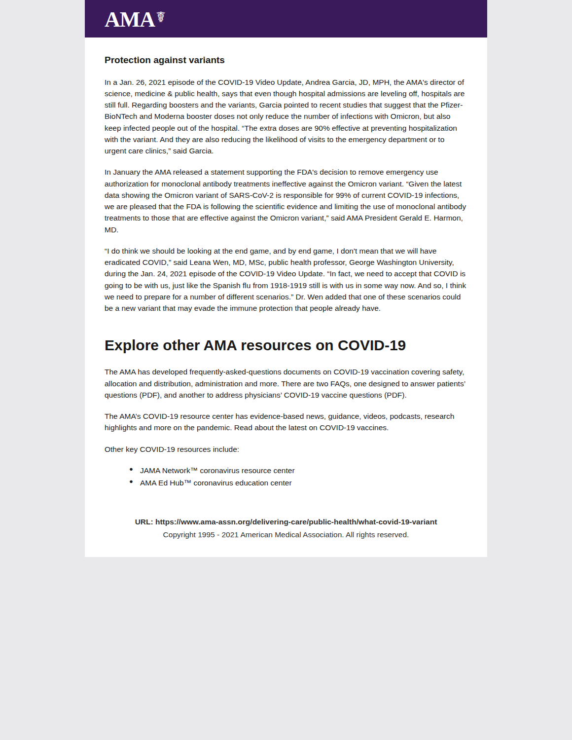AMA☤
Protection against variants
In a Jan. 26, 2021 episode of the COVID-19 Video Update, Andrea Garcia, JD, MPH, the AMA's director of science, medicine & public health, says that even though hospital admissions are leveling off, hospitals are still full. Regarding boosters and the variants, Garcia pointed to recent studies that suggest that the Pfizer-BioNTech and Moderna booster doses not only reduce the number of infections with Omicron, but also keep infected people out of the hospital. “The extra doses are 90% effective at preventing hospitalization with the variant. And they are also reducing the likelihood of visits to the emergency department or to urgent care clinics,” said Garcia.
In January the AMA released a statement supporting the FDA's decision to remove emergency use authorization for monoclonal antibody treatments ineffective against the Omicron variant. “Given the latest data showing the Omicron variant of SARS-CoV-2 is responsible for 99% of current COVID-19 infections, we are pleased that the FDA is following the scientific evidence and limiting the use of monoclonal antibody treatments to those that are effective against the Omicron variant,” said AMA President Gerald E. Harmon, MD.
“I do think we should be looking at the end game, and by end game, I don't mean that we will have eradicated COVID,” said Leana Wen, MD, MSc, public health professor, George Washington University, during the Jan. 24, 2021 episode of the COVID-19 Video Update. “In fact, we need to accept that COVID is going to be with us, just like the Spanish flu from 1918-1919 still is with us in some way now. And so, I think we need to prepare for a number of different scenarios.” Dr. Wen added that one of these scenarios could be a new variant that may evade the immune protection that people already have.
Explore other AMA resources on COVID-19
The AMA has developed frequently-asked-questions documents on COVID-19 vaccination covering safety, allocation and distribution, administration and more. There are two FAQs, one designed to answer patients’ questions (PDF), and another to address physicians’ COVID-19 vaccine questions (PDF).
The AMA’s COVID-19 resource center has evidence-based news, guidance, videos, podcasts, research highlights and more on the pandemic. Read about the latest on COVID-19 vaccines.
Other key COVID-19 resources include:
JAMA Network™ coronavirus resource center
AMA Ed Hub™ coronavirus education center
URL: https://www.ama-assn.org/delivering-care/public-health/what-covid-19-variant
Copyright 1995 - 2021 American Medical Association. All rights reserved.